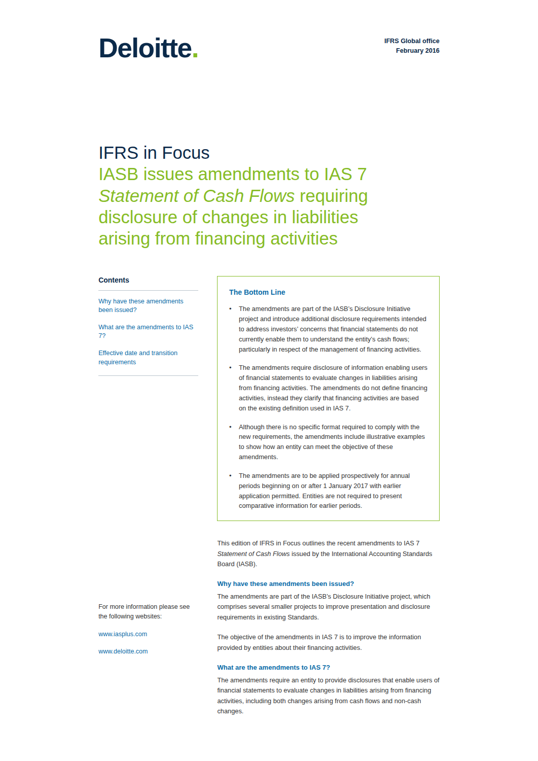Deloitte.
IFRS Global office
February 2016
IFRS in Focus
IASB issues amendments to IAS 7 Statement of Cash Flows requiring disclosure of changes in liabilities arising from financing activities
Contents
Why have these amendments been issued?
What are the amendments to IAS 7?
Effective date and transition requirements
For more information please see the following websites:
www.iasplus.com
www.deloitte.com
The Bottom Line
The amendments are part of the IASB’s Disclosure Initiative project and introduce additional disclosure requirements intended to address investors’ concerns that financial statements do not currently enable them to understand the entity’s cash flows; particularly in respect of the management of financing activities.
The amendments require disclosure of information enabling users of financial statements to evaluate changes in liabilities arising from financing activities. The amendments do not define financing activities, instead they clarify that financing activities are based on the existing definition used in IAS 7.
Although there is no specific format required to comply with the new requirements, the amendments include illustrative examples to show how an entity can meet the objective of these amendments.
The amendments are to be applied prospectively for annual periods beginning on or after 1 January 2017 with earlier application permitted. Entities are not required to present comparative information for earlier periods.
This edition of IFRS in Focus outlines the recent amendments to IAS 7 Statement of Cash Flows issued by the International Accounting Standards Board (IASB).
Why have these amendments been issued?
The amendments are part of the IASB’s Disclosure Initiative project, which comprises several smaller projects to improve presentation and disclosure requirements in existing Standards.
The objective of the amendments in IAS 7 is to improve the information provided by entities about their financing activities.
What are the amendments to IAS 7?
The amendments require an entity to provide disclosures that enable users of financial statements to evaluate changes in liabilities arising from financing activities, including both changes arising from cash flows and non-cash changes.